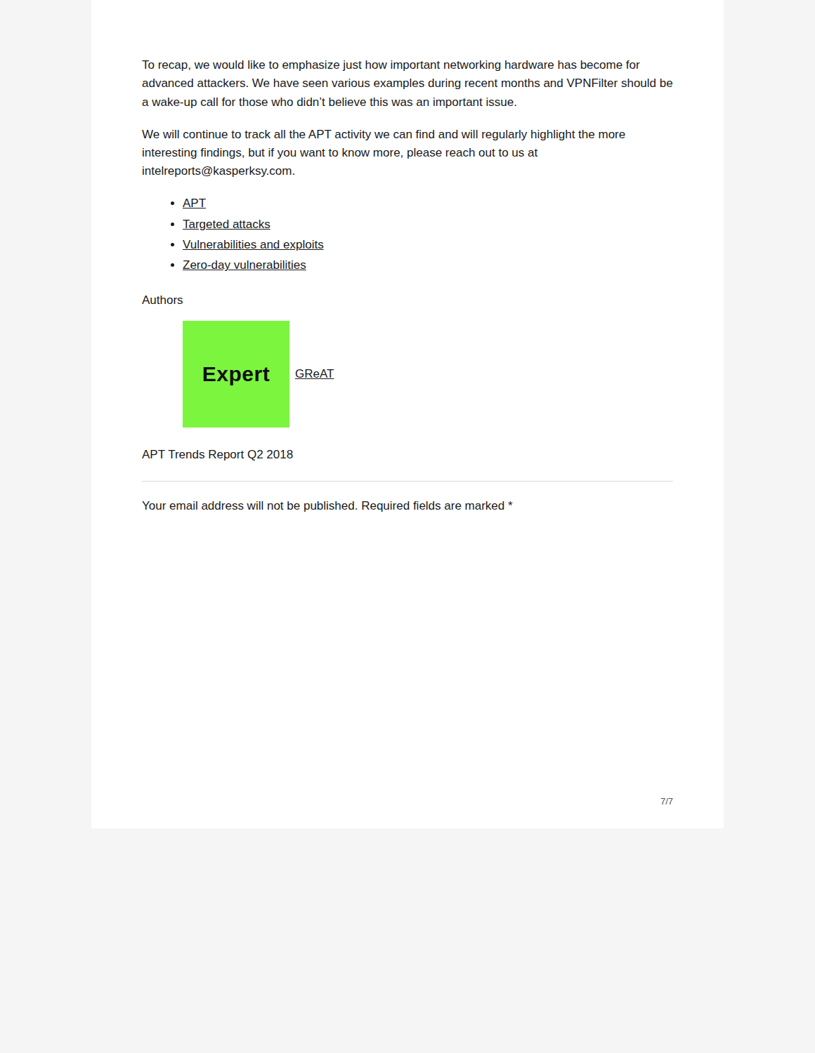To recap, we would like to emphasize just how important networking hardware has become for advanced attackers. We have seen various examples during recent months and VPNFilter should be a wake-up call for those who didn’t believe this was an important issue.
We will continue to track all the APT activity we can find and will regularly highlight the more interesting findings, but if you want to know more, please reach out to us at intelreports@kasperksy.com.
APT
Targeted attacks
Vulnerabilities and exploits
Zero-day vulnerabilities
Authors
Expert
GReAT
APT Trends Report Q2 2018
Your email address will not be published. Required fields are marked *
7/7